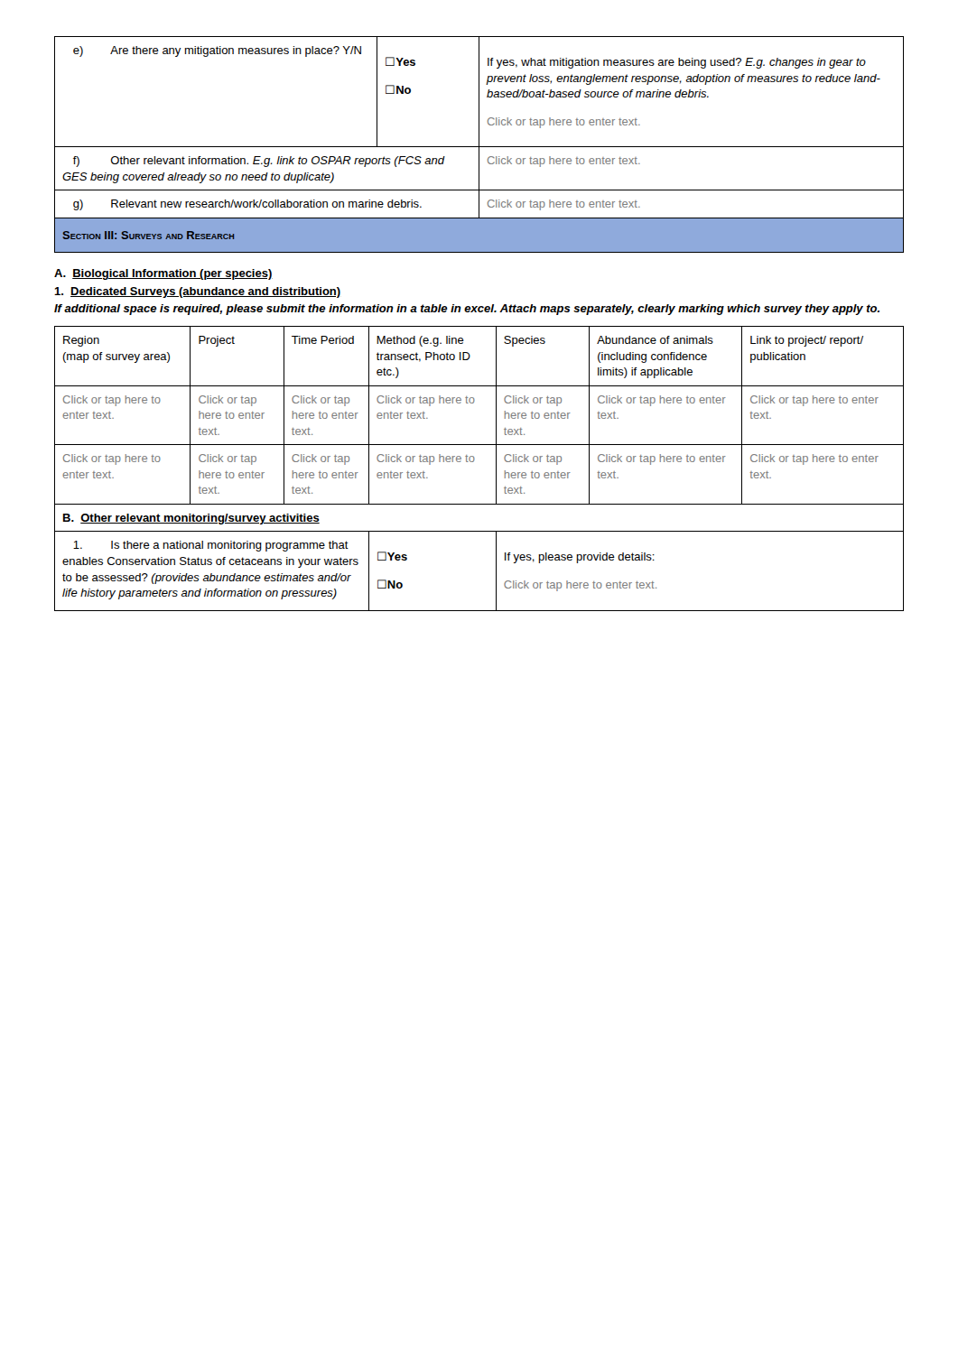| e) Are there any mitigation measures in place? Y/N | ☐ Yes ☐ No | If yes, what mitigation measures are being used? E.g. changes in gear to prevent loss, entanglement response, adoption of measures to reduce land-based/boat-based source of marine debris. Click or tap here to enter text. |
| f) Other relevant information. E.g. link to OSPAR reports (FCS and GES being covered already so no need to duplicate) | Click or tap here to enter text. |
| g) Relevant new research/work/collaboration on marine debris. | Click or tap here to enter text. |
| Section III: Surveys and Research |
A. Biological Information (per species)
1. Dedicated Surveys (abundance and distribution)
If additional space is required, please submit the information in a table in excel. Attach maps separately, clearly marking which survey they apply to.
| Region (map of survey area) | Project | Time Period | Method (e.g. line transect, Photo ID etc.) | Species | Abundance of animals (including confidence limits) if applicable | Link to project/ report/ publication |
| --- | --- | --- | --- | --- | --- | --- |
| Click or tap here to enter text. | Click or tap here to enter text. | Click or tap here to enter text. | Click or tap here to enter text. | Click or tap here to enter text. | Click or tap here to enter text. | Click or tap here to enter text. |
| Click or tap here to enter text. | Click or tap here to enter text. | Click or tap here to enter text. | Click or tap here to enter text. | Click or tap here to enter text. | Click or tap here to enter text. | Click or tap here to enter text. |
| B. Other relevant monitoring/survey activities |
| 1. Is there a national monitoring programme that enables Conservation Status of cetaceans in your waters to be assessed? (provides abundance estimates and/or life history parameters and information on pressures) | ☐ Yes ☐ No | If yes, please provide details: Click or tap here to enter text. |